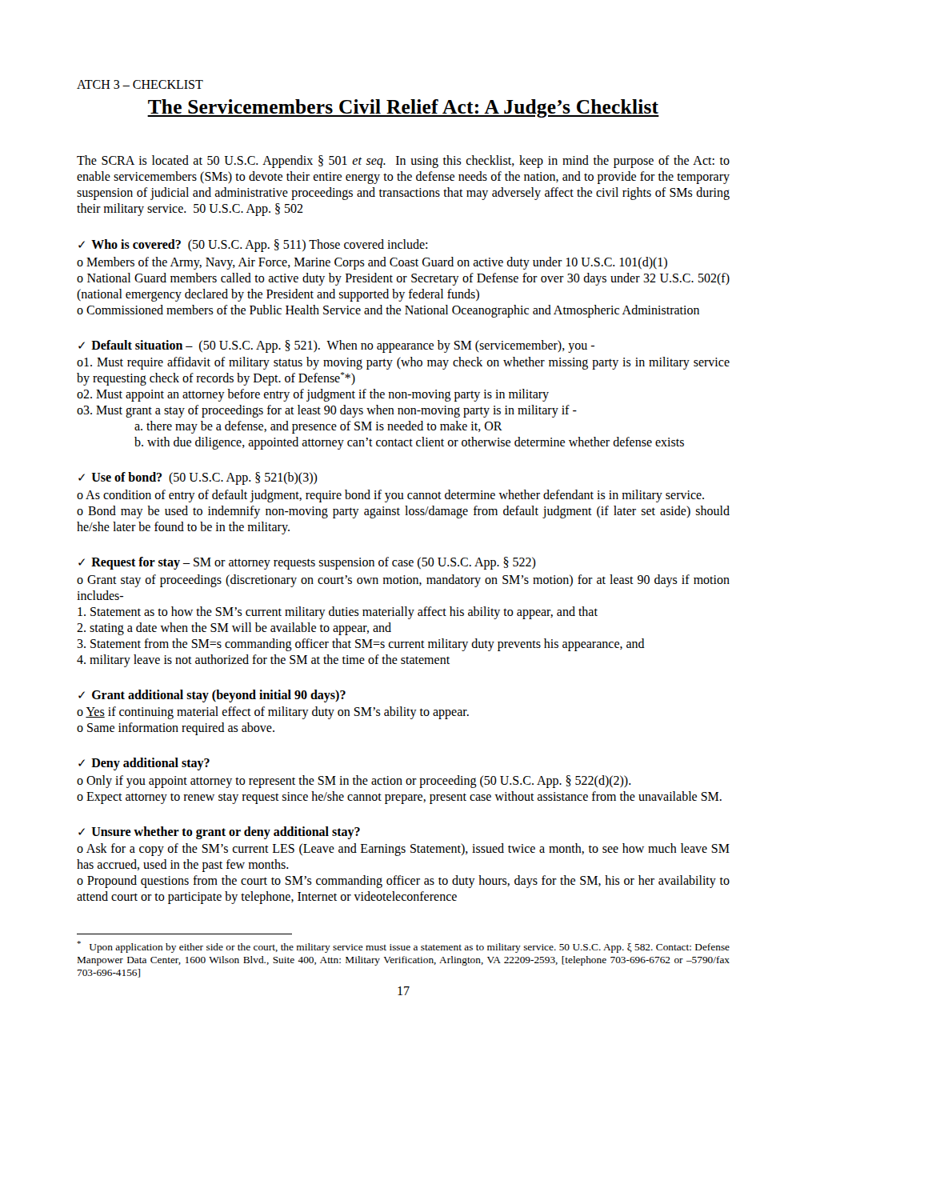ATCH 3 – CHECKLIST
The Servicemembers Civil Relief Act: A Judge’s Checklist
The SCRA is located at 50 U.S.C. Appendix § 501 et seq. In using this checklist, keep in mind the purpose of the Act: to enable servicemembers (SMs) to devote their entire energy to the defense needs of the nation, and to provide for the temporary suspension of judicial and administrative proceedings and transactions that may adversely affect the civil rights of SMs during their military service. 50 U.S.C. App. § 502
✓Who is covered? (50 U.S.C. App. § 511) Those covered include:
o Members of the Army, Navy, Air Force, Marine Corps and Coast Guard on active duty under 10 U.S.C. 101(d)(1)
o National Guard members called to active duty by President or Secretary of Defense for over 30 days under 32 U.S.C. 502(f) (national emergency declared by the President and supported by federal funds)
o Commissioned members of the Public Health Service and the National Oceanographic and Atmospheric Administration
✓Default situation – (50 U.S.C. App. § 521). When no appearance by SM (servicemember), you -
o1. Must require affidavit of military status by moving party (who may check on whether missing party is in military service by requesting check of records by Dept. of Defense**)
o2. Must appoint an attorney before entry of judgment if the non-moving party is in military
o3. Must grant a stay of proceedings for at least 90 days when non-moving party is in military if -
a. there may be a defense, and presence of SM is needed to make it, OR
b. with due diligence, appointed attorney can’t contact client or otherwise determine whether defense exists
✓Use of bond? (50 U.S.C. App. § 521(b)(3))
o As condition of entry of default judgment, require bond if you cannot determine whether defendant is in military service.
o Bond may be used to indemnify non-moving party against loss/damage from default judgment (if later set aside) should he/she later be found to be in the military.
✓Request for stay – SM or attorney requests suspension of case (50 U.S.C. App. § 522)
o Grant stay of proceedings (discretionary on court’s own motion, mandatory on SM’s motion) for at least 90 days if motion includes-
1. Statement as to how the SM’s current military duties materially affect his ability to appear, and that
2. stating a date when the SM will be available to appear, and
3. Statement from the SM=s commanding officer that SM=s current military duty prevents his appearance, and
4. military leave is not authorized for the SM at the time of the statement
✓Grant additional stay (beyond initial 90 days)?
o Yes if continuing material effect of military duty on SM’s ability to appear.
o Same information required as above.
✓Deny additional stay?
o Only if you appoint attorney to represent the SM in the action or proceeding (50 U.S.C. App. § 522(d)(2)).
o Expect attorney to renew stay request since he/she cannot prepare, present case without assistance from the unavailable SM.
✓Unsure whether to grant or deny additional stay?
o Ask for a copy of the SM’s current LES (Leave and Earnings Statement), issued twice a month, to see how much leave SM has accrued, used in the past few months.
o Propound questions from the court to SM’s commanding officer as to duty hours, days for the SM, his or her availability to attend court or to participate by telephone, Internet or videoteleconference
* Upon application by either side or the court, the military service must issue a statement as to military service. 50 U.S.C. App. ξ 582. Contact: Defense Manpower Data Center, 1600 Wilson Blvd., Suite 400, Attn: Military Verification, Arlington, VA 22209-2593, [telephone 703-696-6762 or –5790/fax 703-696-4156]
17